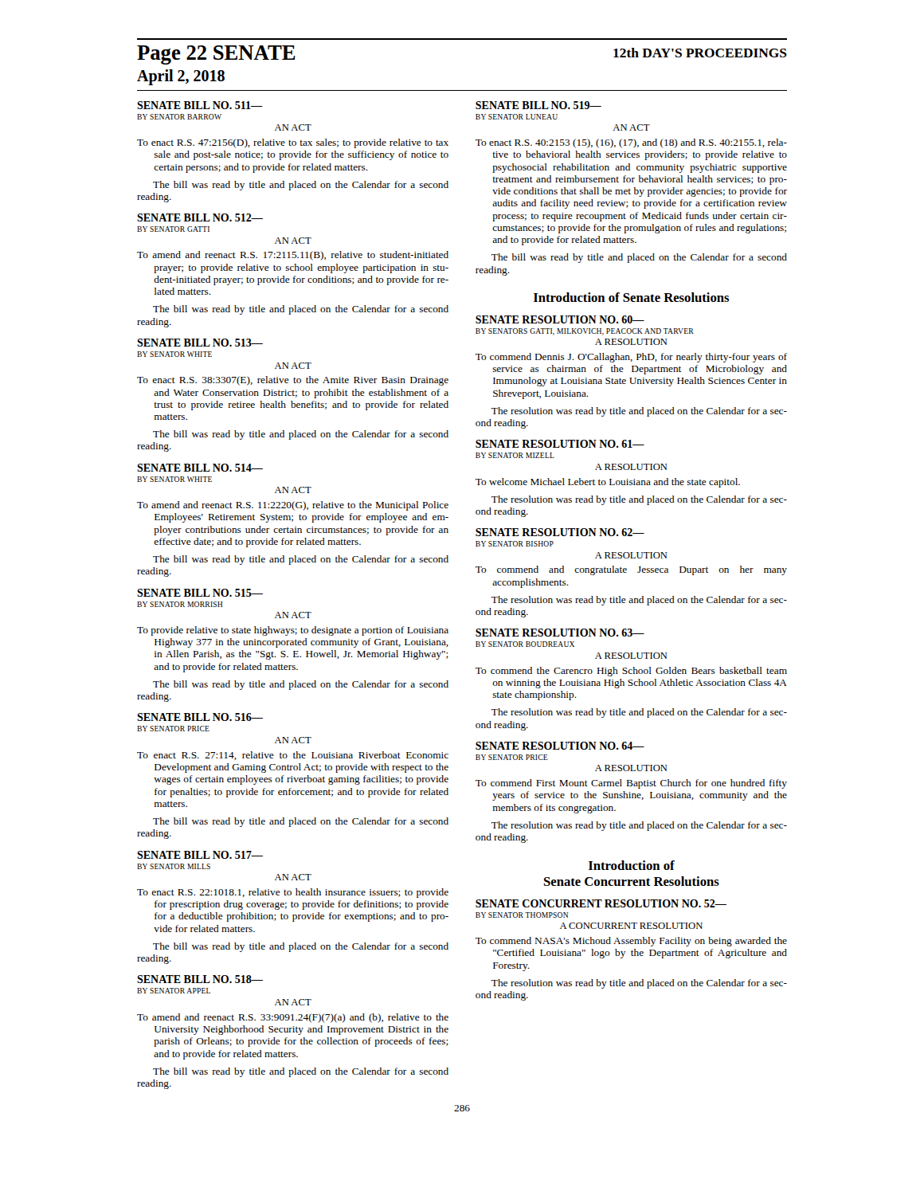Page 22 SENATE
12th DAY'S PROCEEDINGS
April 2, 2018
SENATE BILL NO. 511—
BY SENATOR BARROW
AN ACT
To enact R.S. 47:2156(D), relative to tax sales; to provide relative to tax sale and post-sale notice; to provide for the sufficiency of notice to certain persons; and to provide for related matters.
The bill was read by title and placed on the Calendar for a second reading.
SENATE BILL NO. 512—
BY SENATOR GATTI
AN ACT
To amend and reenact R.S. 17:2115.11(B), relative to student-initiated prayer; to provide relative to school employee participation in student-initiated prayer; to provide for conditions; and to provide for related matters.
The bill was read by title and placed on the Calendar for a second reading.
SENATE BILL NO. 513—
BY SENATOR WHITE
AN ACT
To enact R.S. 38:3307(E), relative to the Amite River Basin Drainage and Water Conservation District; to prohibit the establishment of a trust to provide retiree health benefits; and to provide for related matters.
The bill was read by title and placed on the Calendar for a second reading.
SENATE BILL NO. 514—
BY SENATOR WHITE
AN ACT
To amend and reenact R.S. 11:2220(G), relative to the Municipal Police Employees' Retirement System; to provide for employee and employer contributions under certain circumstances; to provide for an effective date; and to provide for related matters.
The bill was read by title and placed on the Calendar for a second reading.
SENATE BILL NO. 515—
BY SENATOR MORRISH
AN ACT
To provide relative to state highways; to designate a portion of Louisiana Highway 377 in the unincorporated community of Grant, Louisiana, in Allen Parish, as the "Sgt. S. E. Howell, Jr. Memorial Highway"; and to provide for related matters.
The bill was read by title and placed on the Calendar for a second reading.
SENATE BILL NO. 516—
BY SENATOR PRICE
AN ACT
To enact R.S. 27:114, relative to the Louisiana Riverboat Economic Development and Gaming Control Act; to provide with respect to the wages of certain employees of riverboat gaming facilities; to provide for penalties; to provide for enforcement; and to provide for related matters.
The bill was read by title and placed on the Calendar for a second reading.
SENATE BILL NO. 517—
BY SENATOR MILLS
AN ACT
To enact R.S. 22:1018.1, relative to health insurance issuers; to provide for prescription drug coverage; to provide for definitions; to provide for a deductible prohibition; to provide for exemptions; and to provide for related matters.
The bill was read by title and placed on the Calendar for a second reading.
SENATE BILL NO. 518—
BY SENATOR APPEL
AN ACT
To amend and reenact R.S. 33:9091.24(F)(7)(a) and (b), relative to the University Neighborhood Security and Improvement District in the parish of Orleans; to provide for the collection of proceeds of fees; and to provide for related matters.
The bill was read by title and placed on the Calendar for a second reading.
SENATE BILL NO. 519—
BY SENATOR LUNEAU
AN ACT
To enact R.S. 40:2153 (15), (16), (17), and (18) and R.S. 40:2155.1, relative to behavioral health services providers; to provide relative to psychosocial rehabilitation and community psychiatric supportive treatment and reimbursement for behavioral health services; to provide conditions that shall be met by provider agencies; to provide for audits and facility need review; to provide for a certification review process; to require recoupment of Medicaid funds under certain circumstances; to provide for the promulgation of rules and regulations; and to provide for related matters.
The bill was read by title and placed on the Calendar for a second reading.
Introduction of Senate Resolutions
SENATE RESOLUTION NO. 60—
BY SENATORS GATTI, MILKOVICH, PEACOCK AND TARVER
A RESOLUTION
To commend Dennis J. O'Callaghan, PhD, for nearly thirty-four years of service as chairman of the Department of Microbiology and Immunology at Louisiana State University Health Sciences Center in Shreveport, Louisiana.
The resolution was read by title and placed on the Calendar for a second reading.
SENATE RESOLUTION NO. 61—
BY SENATOR MIZELL
A RESOLUTION
To welcome Michael Lebert to Louisiana and the state capitol.
The resolution was read by title and placed on the Calendar for a second reading.
SENATE RESOLUTION NO. 62—
BY SENATOR BISHOP
A RESOLUTION
To commend and congratulate Jesseca Dupart on her many accomplishments.
The resolution was read by title and placed on the Calendar for a second reading.
SENATE RESOLUTION NO. 63—
BY SENATOR BOUDREAUX
A RESOLUTION
To commend the Carencro High School Golden Bears basketball team on winning the Louisiana High School Athletic Association Class 4A state championship.
The resolution was read by title and placed on the Calendar for a second reading.
SENATE RESOLUTION NO. 64—
BY SENATOR PRICE
A RESOLUTION
To commend First Mount Carmel Baptist Church for one hundred fifty years of service to the Sunshine, Louisiana, community and the members of its congregation.
The resolution was read by title and placed on the Calendar for a second reading.
Introduction of
Senate Concurrent Resolutions
SENATE CONCURRENT RESOLUTION NO. 52—
BY SENATOR THOMPSON
A CONCURRENT RESOLUTION
To commend NASA's Michoud Assembly Facility on being awarded the "Certified Louisiana" logo by the Department of Agriculture and Forestry.
The resolution was read by title and placed on the Calendar for a second reading.
286